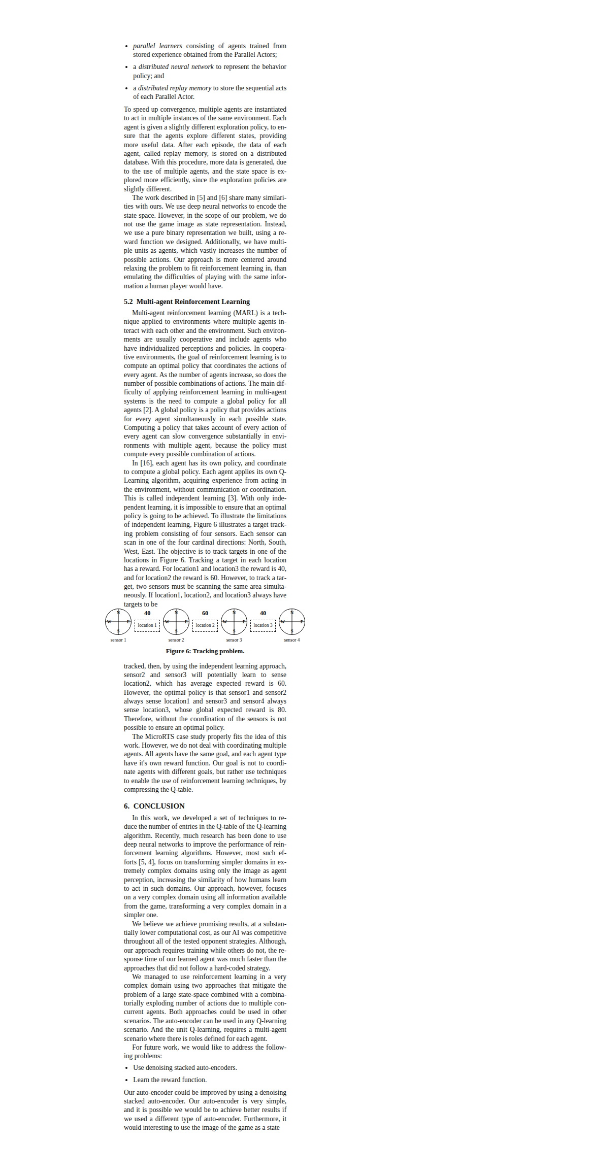parallel learners consisting of agents trained from stored experience obtained from the Parallel Actors;
a distributed neural network to represent the behavior policy; and
a distributed replay memory to store the sequential acts of each Parallel Actor.
To speed up convergence, multiple agents are instantiated to act in multiple instances of the same environment. Each agent is given a slightly different exploration policy, to ensure that the agents explore different states, providing more useful data. After each episode, the data of each agent, called replay memory, is stored on a distributed database. With this procedure, more data is generated, due to the use of multiple agents, and the state space is explored more efficiently, since the exploration policies are slightly different.
The work described in [5] and [6] share many similarities with ours. We use deep neural networks to encode the state space. However, in the scope of our problem, we do not use the game image as state representation. Instead, we use a pure binary representation we built, using a reward function we designed. Additionally, we have multiple units as agents, which vastly increases the number of possible actions. Our approach is more centered around relaxing the problem to fit reinforcement learning in, than emulating the difficulties of playing with the same information a human player would have.
5.2 Multi-agent Reinforcement Learning
Multi-agent reinforcement learning (MARL) is a technique applied to environments where multiple agents interact with each other and the environment. Such environments are usually cooperative and include agents who have individualized perceptions and policies. In cooperative environments, the goal of reinforcement learning is to compute an optimal policy that coordinates the actions of every agent. As the number of agents increase, so does the number of possible combinations of actions. The main difficulty of applying reinforcement learning in multi-agent systems is the need to compute a global policy for all agents [2]. A global policy is a policy that provides actions for every agent simultaneously in each possible state. Computing a policy that takes account of every action of every agent can slow convergence substantially in environments with multiple agent, because the policy must compute every possible combination of actions.
In [16], each agent has its own policy, and coordinate to compute a global policy. Each agent applies its own Q-Learning algorithm, acquiring experience from acting in the environment, without communication or coordination. This is called independent learning [3]. With only independent learning, it is impossible to ensure that an optimal policy is going to be achieved. To illustrate the limitations of independent learning, Figure 6 illustrates a target tracking problem consisting of four sensors. Each sensor can scan in one of the four cardinal directions: North, South, West, East. The objective is to track targets in one of the locations in Figure 6. Tracking a target in each location has a reward. For location1 and location3 the reward is 40, and for location2 the reward is 60. However, to track a target, two sensors must be scanning the same area simultaneously. If location1, location2, and location3 always have targets to be
NSWE
sensor 1
40
location 1
NSWE
sensor 2
60
location 2
NSWE
sensor 3
40
location 3
NSWE
sensor 4
Figure 6: Tracking problem.
tracked, then, by using the independent learning approach, sensor2 and sensor3 will potentially learn to sense location2, which has average expected reward is 60. However, the optimal policy is that sensor1 and sensor2 always sense location1 and sensor3 and sensor4 always sense location3, whose global expected reward is 80. Therefore, without the coordination of the sensors is not possible to ensure an optimal policy.
The MicroRTS case study properly fits the idea of this work. However, we do not deal with coordinating multiple agents. All agents have the same goal, and each agent type have it's own reward function. Our goal is not to coordinate agents with different goals, but rather use techniques to enable the use of reinforcement learning techniques, by compressing the Q-table.
6. CONCLUSION
In this work, we developed a set of techniques to reduce the number of entries in the Q-table of the Q-learning algorithm. Recently, much research has been done to use deep neural networks to improve the performance of reinforcement learning algorithms. However, most such efforts [5, 4], focus on transforming simpler domains in extremely complex domains using only the image as agent perception, increasing the similarity of how humans learn to act in such domains. Our approach, however, focuses on a very complex domain using all information available from the game, transforming a very complex domain in a simpler one.
We believe we achieve promising results, at a substantially lower computational cost, as our AI was competitive throughout all of the tested opponent strategies. Although, our approach requires training while others do not, the response time of our learned agent was much faster than the approaches that did not follow a hard-coded strategy.
We managed to use reinforcement learning in a very complex domain using two approaches that mitigate the problem of a large state-space combined with a combinatorially exploding number of actions due to multiple concurrent agents. Both approaches could be used in other scenarios. The auto-encoder can be used in any Q-learning scenario. And the unit Q-learning, requires a multi-agent scenario where there is roles defined for each agent.
For future work, we would like to address the following problems:
Use denoising stacked auto-encoders.
Learn the reward function.
Our auto-encoder could be improved by using a denoising stacked auto-encoder. Our auto-encoder is very simple, and it is possible we would be to achieve better results if we used a different type of auto-encoder. Furthermore, it would interesting to use the image of the game as a state